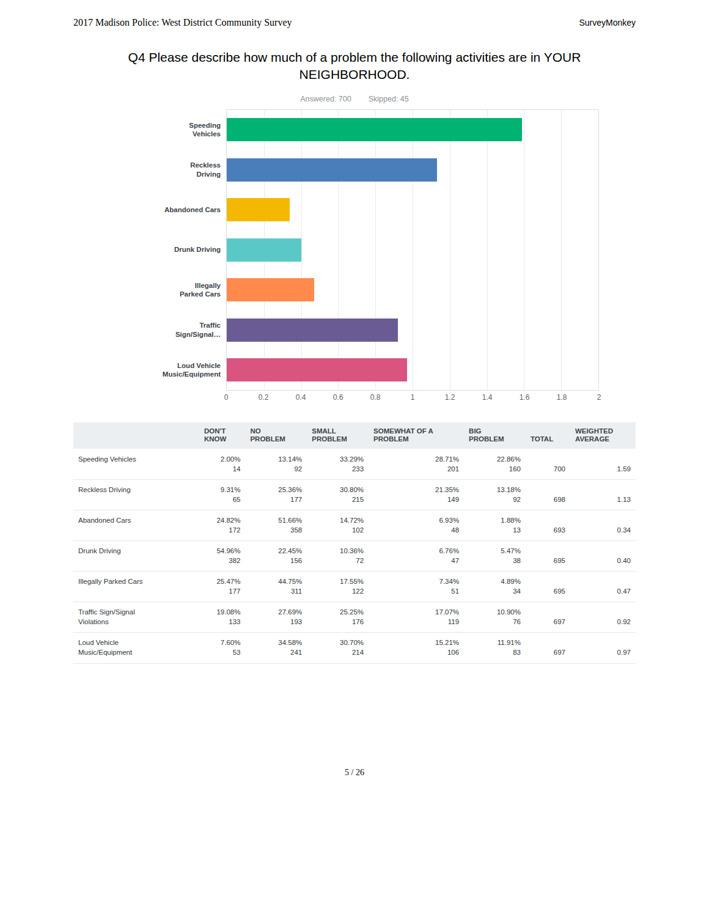2017 Madison Police: West District Community Survey
SurveyMonkey
Q4 Please describe how much of a problem the following activities are in YOUR NEIGHBORHOOD.
Answered: 700 Skipped: 45
Speeding
Vehicles
Reckless
Driving
Abandoned Cars
Drunk Driving
Illegally
Parked Cars
Traffic
Sign/Signal…
Loud Vehicle
Music/Equipment
0
0.2
0.4
0.6
0.8
1
1.2
1.4
1.6
1.8
2
| | DON'T KNOW | NO PROBLEM | SMALL PROBLEM | SOMEWHAT OF A PROBLEM | BIG PROBLEM | TOTAL | WEIGHTED AVERAGE |
| --- | --- | --- | --- | --- | --- | --- | --- |
| Speeding Vehicles | 2.00% 14 | 13.14% 92 | 33.29% 233 | 28.71% 201 | 22.86% 160 | 700 | 1.59 |
| Reckless Driving | 9.31% 65 | 25.36% 177 | 30.80% 215 | 21.35% 149 | 13.18% 92 | 698 | 1.13 |
| Abandoned Cars | 24.82% 172 | 51.66% 358 | 14.72% 102 | 6.93% 48 | 1.88% 13 | 693 | 0.34 |
| Drunk Driving | 54.96% 382 | 22.45% 156 | 10.36% 72 | 6.76% 47 | 5.47% 38 | 695 | 0.40 |
| Illegally Parked Cars | 25.47% 177 | 44.75% 311 | 17.55% 122 | 7.34% 51 | 4.89% 34 | 695 | 0.47 |
| Traffic Sign/Signal Violations | 19.08% 133 | 27.69% 193 | 25.25% 176 | 17.07% 119 | 10.90% 76 | 697 | 0.92 |
| Loud Vehicle Music/Equipment | 7.60% 53 | 34.58% 241 | 30.70% 214 | 15.21% 106 | 11.91% 83 | 697 | 0.97 |
5 / 26